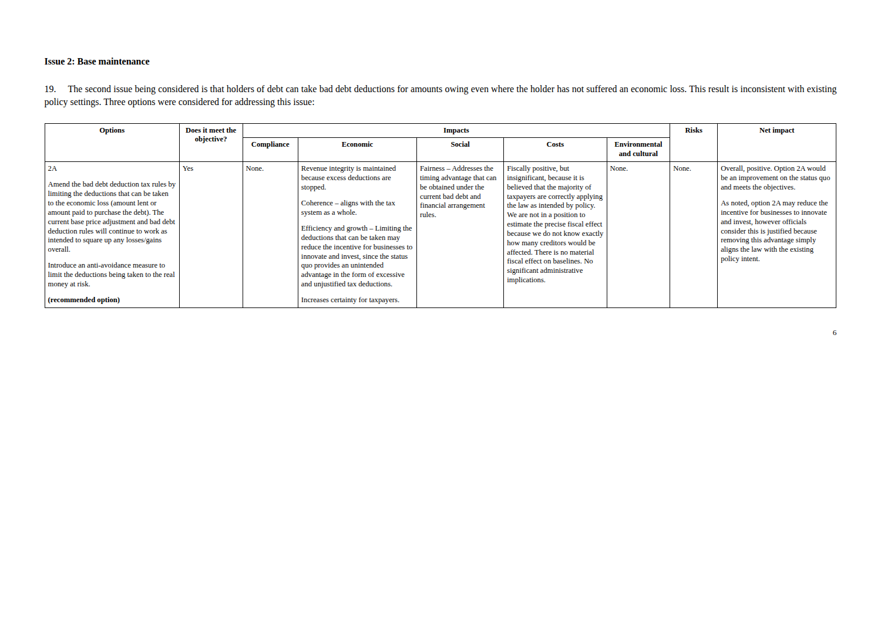Issue 2: Base maintenance
19. The second issue being considered is that holders of debt can take bad debt deductions for amounts owing even where the holder has not suffered an economic loss. This result is inconsistent with existing policy settings. Three options were considered for addressing this issue:
| Options | Does it meet the objective? | Impacts | Risks | Net impact |
| --- | --- | --- | --- | --- |
| Compliance | Economic | Social | Costs | Environmental and cultural |
| 2A Amend the bad debt deduction tax rules by limiting the deductions that can be taken to the economic loss (amount lent or amount paid to purchase the debt). The current base price adjustment and bad debt deduction rules will continue to work as intended to square up any losses/gains overall. Introduce an anti-avoidance measure to limit the deductions being taken to the real money at risk. (recommended option) | Yes | None. | Revenue integrity is maintained because excess deductions are stopped. Coherence – aligns with the tax system as a whole. Efficiency and growth – Limiting the deductions that can be taken may reduce the incentive for businesses to innovate and invest, since the status quo provides an unintended advantage in the form of excessive and unjustified tax deductions. Increases certainty for taxpayers. | Fairness – Addresses the timing advantage that can be obtained under the current bad debt and financial arrangement rules. | Fiscally positive, but insignificant, because it is believed that the majority of taxpayers are correctly applying the law as intended by policy. We are not in a position to estimate the precise fiscal effect because we do not know exactly how many creditors would be affected. There is no material fiscal effect on baselines. No significant administrative implications. | None. | None. | Overall, positive. Option 2A would be an improvement on the status quo and meets the objectives. As noted, option 2A may reduce the incentive for businesses to innovate and invest, however officials consider this is justified because removing this advantage simply aligns the law with the existing policy intent. |
6